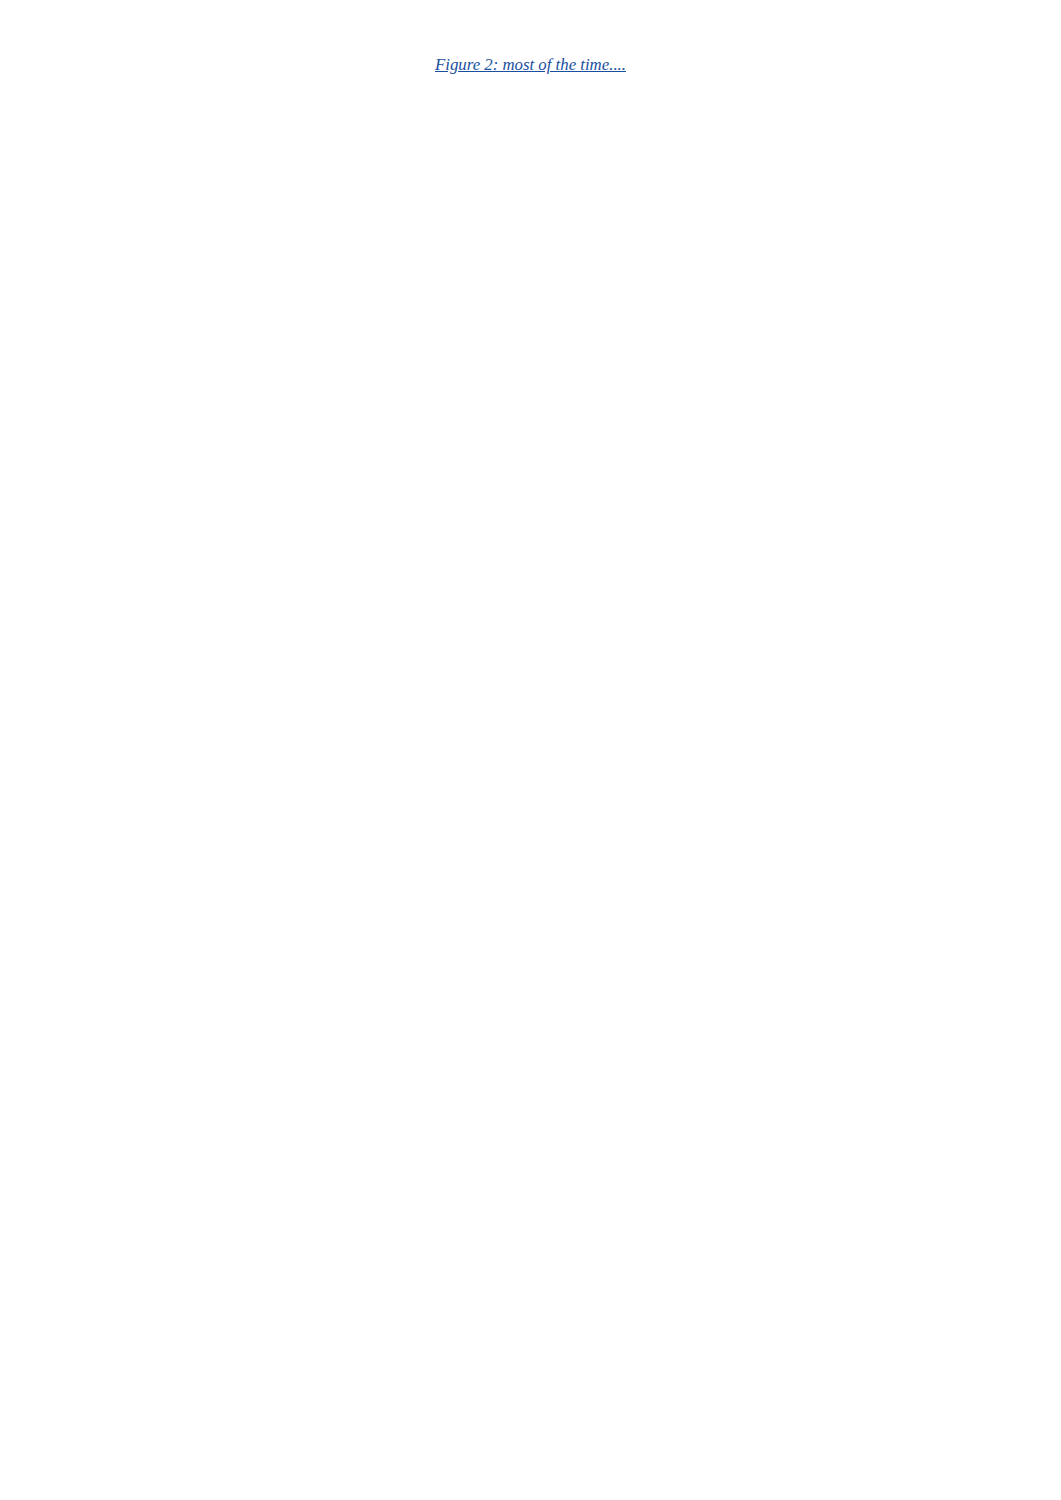Figure 2: most of the time....